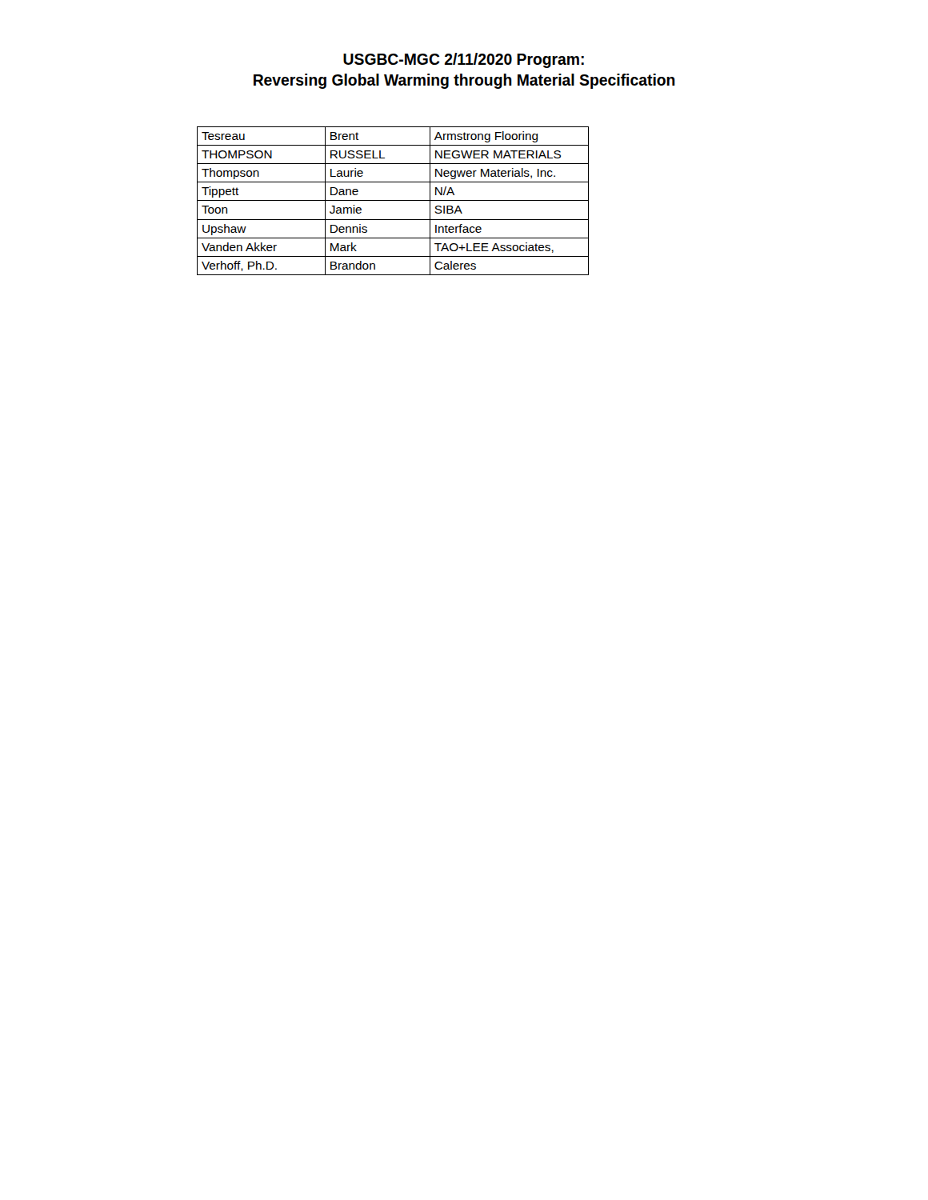USGBC-MGC 2/11/2020 Program:
Reversing Global Warming through Material Specification
| Tesreau | Brent | Armstrong Flooring |
| THOMPSON | RUSSELL | NEGWER MATERIALS |
| Thompson | Laurie | Negwer Materials, Inc. |
| Tippett | Dane | N/A |
| Toon | Jamie | SIBA |
| Upshaw | Dennis | Interface |
| Vanden Akker | Mark | TAO+LEE Associates, |
| Verhoff, Ph.D. | Brandon | Caleres |